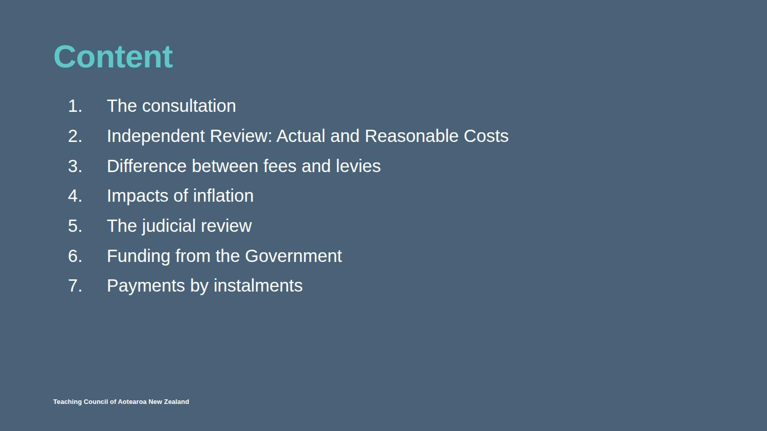Content
The consultation
Independent Review: Actual and Reasonable Costs
Difference between fees and levies
Impacts of inflation
The judicial review
Funding from the Government
Payments by instalments
Teaching Council of Aotearoa New Zealand